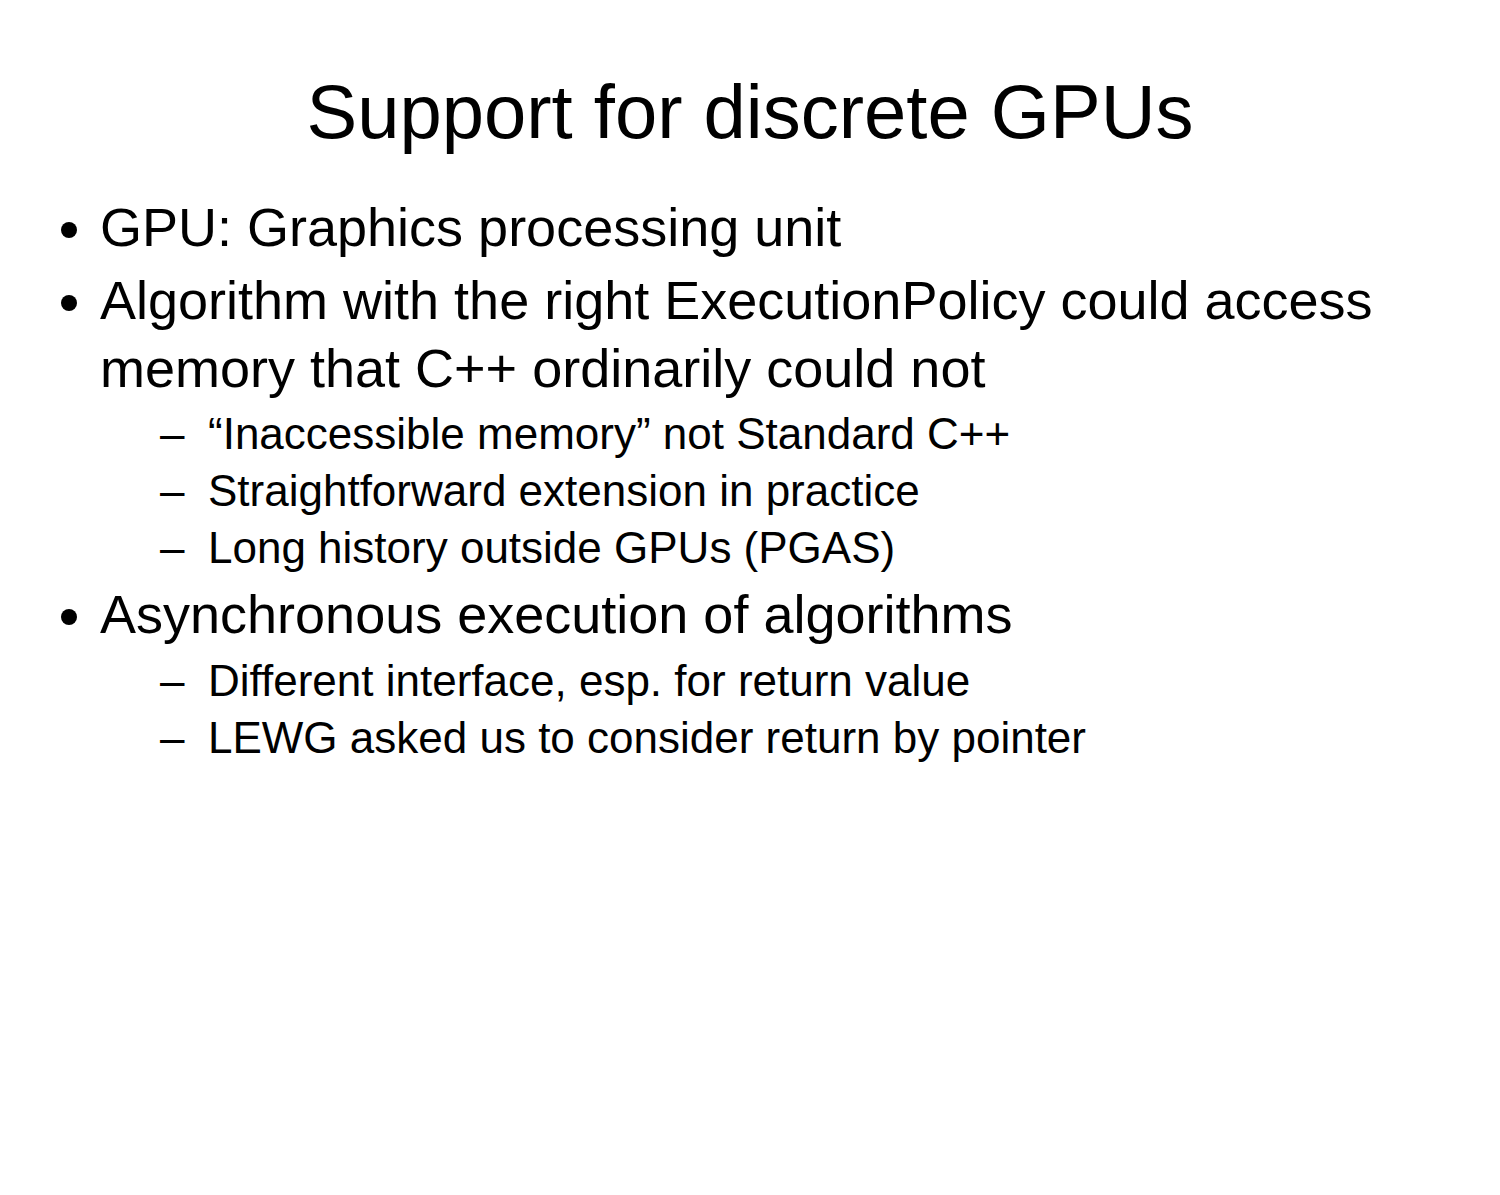Support for discrete GPUs
GPU: Graphics processing unit
Algorithm with the right ExecutionPolicy could access memory that C++ ordinarily could not
“Inaccessible memory” not Standard C++
Straightforward extension in practice
Long history outside GPUs (PGAS)
Asynchronous execution of algorithms
Different interface, esp. for return value
LEWG asked us to consider return by pointer